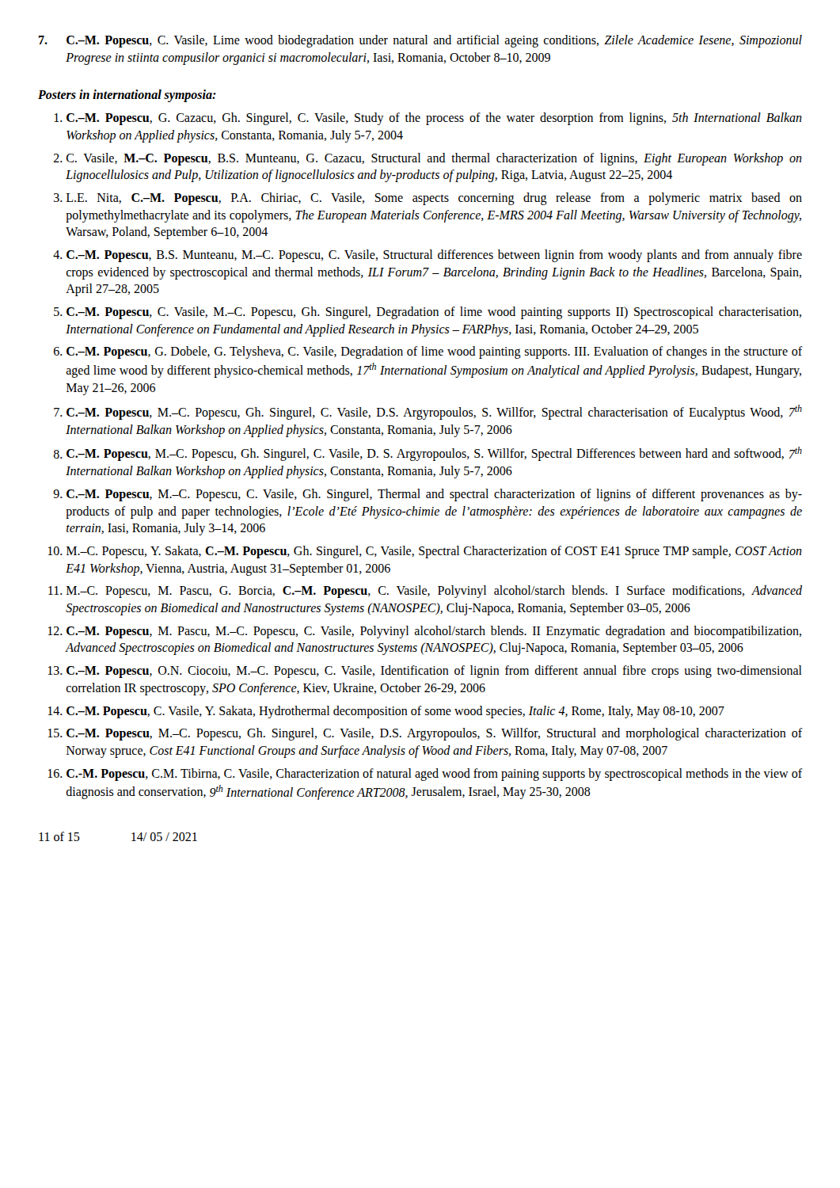C.–M. Popescu, C. Vasile, Lime wood biodegradation under natural and artificial ageing conditions, Zilele Academice Iesene, Simpozionul Progrese in stiinta compusilor organici si macromoleculari, Iasi, Romania, October 8–10, 2009
Posters in international symposia:
C.–M. Popescu, G. Cazacu, Gh. Singurel, C. Vasile, Study of the process of the water desorption from lignins, 5th International Balkan Workshop on Applied physics, Constanta, Romania, July 5-7, 2004
C. Vasile, M.–C. Popescu, B.S. Munteanu, G. Cazacu, Structural and thermal characterization of lignins, Eight European Workshop on Lignocellulosics and Pulp, Utilization of lignocellulosics and by-products of pulping, Riga, Latvia, August 22–25, 2004
L.E. Nita, C.–M. Popescu, P.A. Chiriac, C. Vasile, Some aspects concerning drug release from a polymeric matrix based on polymethylmethacrylate and its copolymers, The European Materials Conference, E-MRS 2004 Fall Meeting, Warsaw University of Technology, Warsaw, Poland, September 6–10, 2004
C.–M. Popescu, B.S. Munteanu, M.–C. Popescu, C. Vasile, Structural differences between lignin from woody plants and from annualy fibre crops evidenced by spectroscopical and thermal methods, ILI Forum7 – Barcelona, Brinding Lignin Back to the Headlines, Barcelona, Spain, April 27–28, 2005
C.–M. Popescu, C. Vasile, M.–C. Popescu, Gh. Singurel, Degradation of lime wood painting supports II) Spectroscopical characterisation, International Conference on Fundamental and Applied Research in Physics – FARPhys, Iasi, Romania, October 24–29, 2005
C.–M. Popescu, G. Dobele, G. Telysheva, C. Vasile, Degradation of lime wood painting supports. III. Evaluation of changes in the structure of aged lime wood by different physico-chemical methods, 17th International Symposium on Analytical and Applied Pyrolysis, Budapest, Hungary, May 21–26, 2006
C.–M. Popescu, M.–C. Popescu, Gh. Singurel, C. Vasile, D.S. Argyropoulos, S. Willfor, Spectral characterisation of Eucalyptus Wood, 7th International Balkan Workshop on Applied physics, Constanta, Romania, July 5-7, 2006
C.–M. Popescu, M.–C. Popescu, Gh. Singurel, C. Vasile, D. S. Argyropoulos, S. Willfor, Spectral Differences between hard and softwood, 7th International Balkan Workshop on Applied physics, Constanta, Romania, July 5-7, 2006
C.–M. Popescu, M.–C. Popescu, C. Vasile, Gh. Singurel, Thermal and spectral characterization of lignins of different provenances as by-products of pulp and paper technologies, l’Ecole d’Eté Physico-chimie de l’atmosphère: des expériences de laboratoire aux campagnes de terrain, Iasi, Romania, July 3–14, 2006
M.–C. Popescu, Y. Sakata, C.–M. Popescu, Gh. Singurel, C, Vasile, Spectral Characterization of COST E41 Spruce TMP sample, COST Action E41 Workshop, Vienna, Austria, August 31–September 01, 2006
M.–C. Popescu, M. Pascu, G. Borcia, C.–M. Popescu, C. Vasile, Polyvinyl alcohol/starch blends. I Surface modifications, Advanced Spectroscopies on Biomedical and Nanostructures Systems (NANOSPEC), Cluj-Napoca, Romania, September 03–05, 2006
C.–M. Popescu, M. Pascu, M.–C. Popescu, C. Vasile, Polyvinyl alcohol/starch blends. II Enzymatic degradation and biocompatibilization, Advanced Spectroscopies on Biomedical and Nanostructures Systems (NANOSPEC), Cluj-Napoca, Romania, September 03–05, 2006
C.–M. Popescu, O.N. Ciocoiu, M.–C. Popescu, C. Vasile, Identification of lignin from different annual fibre crops using two-dimensional correlation IR spectroscopy, SPO Conference, Kiev, Ukraine, October 26-29, 2006
C.–M. Popescu, C. Vasile, Y. Sakata, Hydrothermal decomposition of some wood species, Italic 4, Rome, Italy, May 08-10, 2007
C.–M. Popescu, M.–C. Popescu, Gh. Singurel, C. Vasile, D.S. Argyropoulos, S. Willfor, Structural and morphological characterization of Norway spruce, Cost E41 Functional Groups and Surface Analysis of Wood and Fibers, Roma, Italy, May 07-08, 2007
C.-M. Popescu, C.M. Tibirna, C. Vasile, Characterization of natural aged wood from paining supports by spectroscopical methods in the view of diagnosis and conservation, 9th International Conference ART2008, Jerusalem, Israel, May 25-30, 2008
11 of 15 14/ 05 / 2021